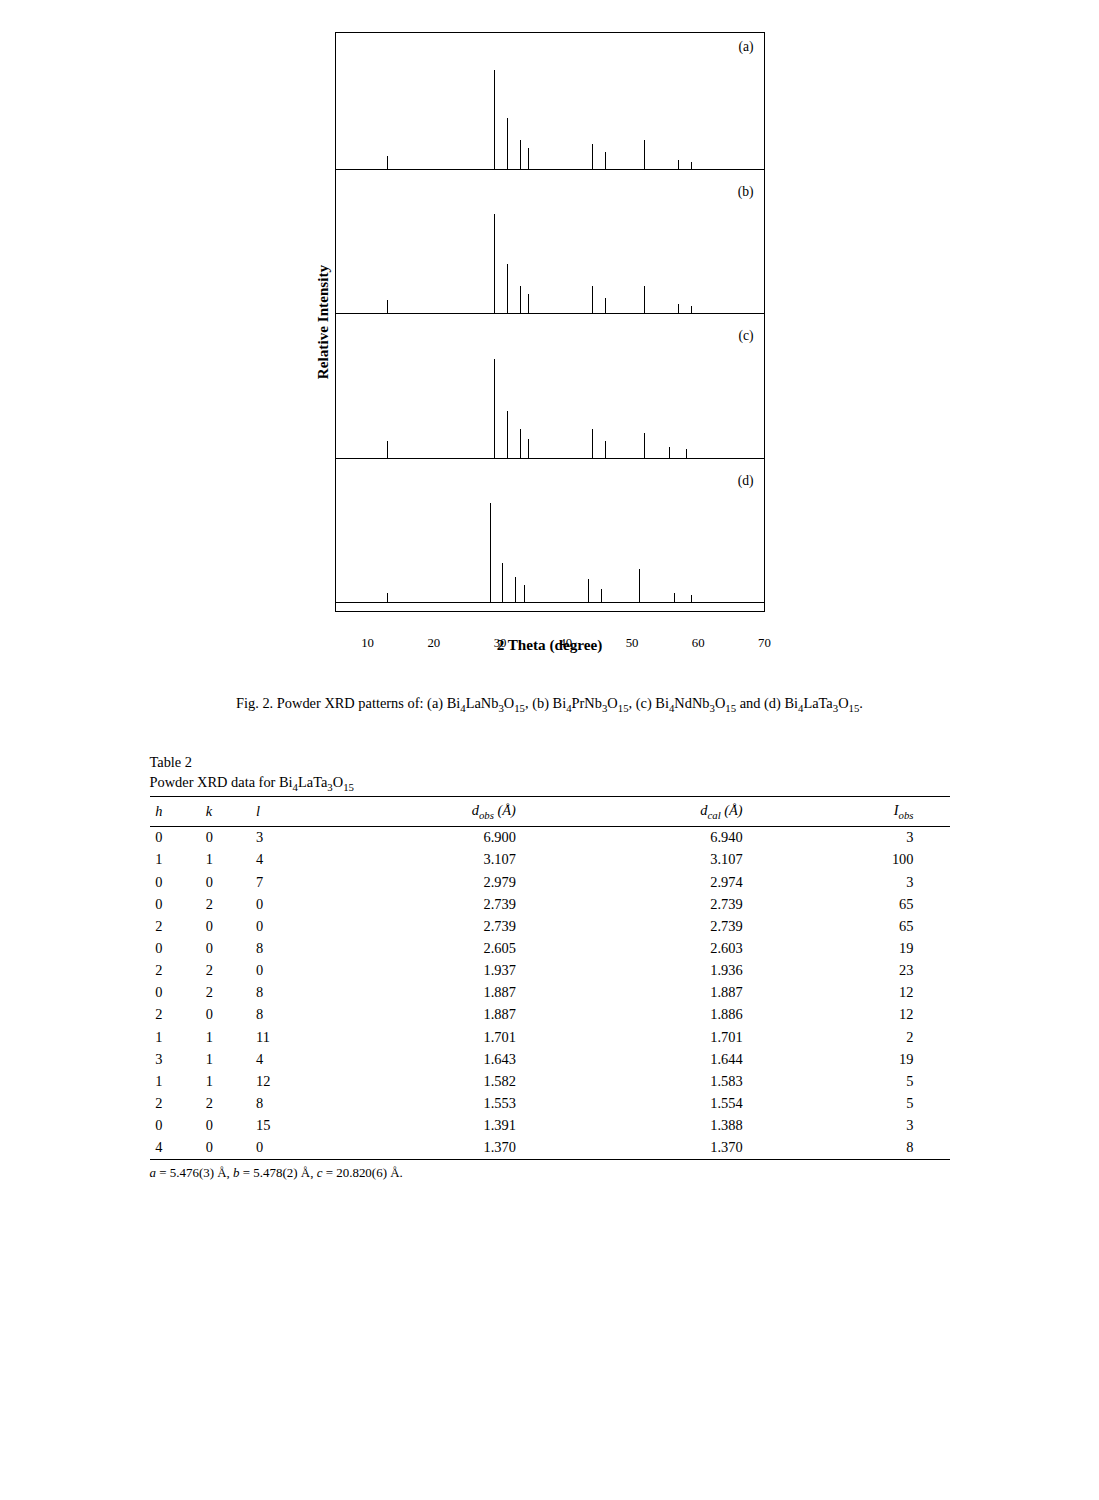Relative Intensity
(a)
(b)
(c)
(d)
10 20 30 40 50 60 70
2 Theta (degree)
Fig. 2. Powder XRD patterns of: (a) Bi4LaNb3O15, (b) Bi4PrNb3O15, (c) Bi4NdNb3O15 and (d) Bi4LaTa3O15.
Table 2
Powder XRD data for Bi4LaTa3O15
| h | k | l | d obs (Å) | d cal (Å) | I obs |
| --- | --- | --- | --- | --- | --- |
| 0 | 0 | 3 | 6.900 | 6.940 | 3 |
| 1 | 1 | 4 | 3.107 | 3.107 | 100 |
| 0 | 0 | 7 | 2.979 | 2.974 | 3 |
| 0 | 2 | 0 | 2.739 | 2.739 | 65 |
| 2 | 0 | 0 | 2.739 | 2.739 | 65 |
| 0 | 0 | 8 | 2.605 | 2.603 | 19 |
| 2 | 2 | 0 | 1.937 | 1.936 | 23 |
| 0 | 2 | 8 | 1.887 | 1.887 | 12 |
| 2 | 0 | 8 | 1.887 | 1.886 | 12 |
| 1 | 1 | 11 | 1.701 | 1.701 | 2 |
| 3 | 1 | 4 | 1.643 | 1.644 | 19 |
| 1 | 1 | 12 | 1.582 | 1.583 | 5 |
| 2 | 2 | 8 | 1.553 | 1.554 | 5 |
| 0 | 0 | 15 | 1.391 | 1.388 | 3 |
| 4 | 0 | 0 | 1.370 | 1.370 | 8 |
a = 5.476(3) Å, b = 5.478(2) Å, c = 20.820(6) Å.